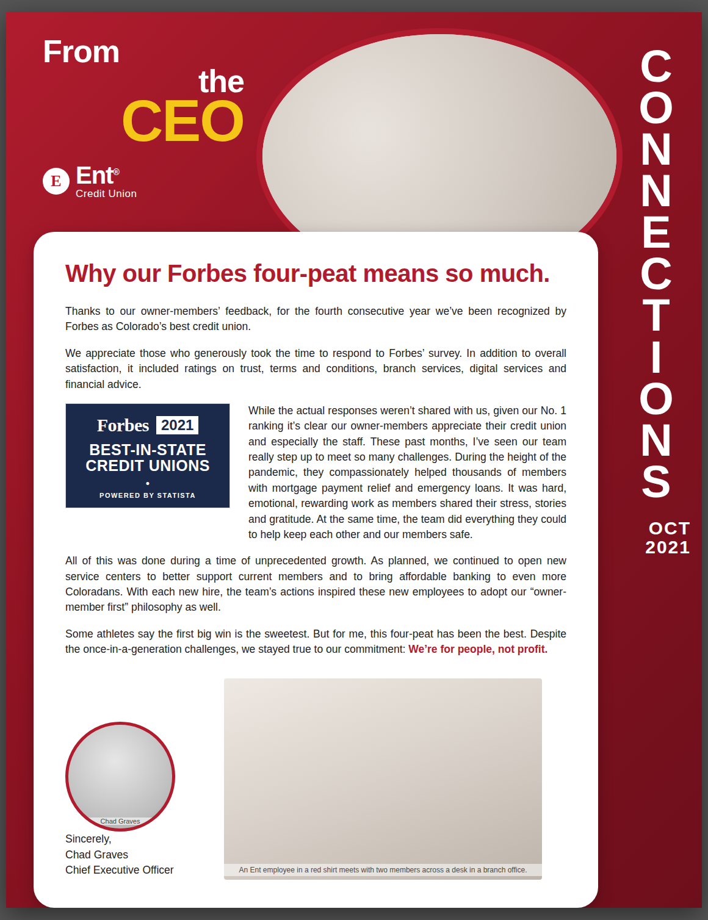CONNECTIONS
Connections
OCT
2021
From
the
CEO
E
Ent®
Credit Union
An Ent team member in a red uniform shirt speaks with a smiling member inside a branch lobby.
Why our Forbes four-peat means so much.
Thanks to our owner-members’ feedback, for the fourth consecutive year we’ve been recognized by Forbes as Colorado’s best credit union.
We appreciate those who generously took the time to respond to Forbes’ survey. In addition to overall satisfaction, it included ratings on trust, terms and conditions, branch services, digital services and financial advice.
Forbes 2021
BEST-IN-STATE
CREDIT UNIONS
•
POWERED BY STATISTA
While the actual responses weren’t shared with us, given our No. 1 ranking it’s clear our owner-members appreciate their credit union and especially the staff. These past months, I’ve seen our team really step up to meet so many challenges. During the height of the pandemic, they compassionately helped thousands of members with mortgage payment relief and emergency loans. It was hard, emotional, rewarding work as members shared their stress, stories and gratitude. At the same time, the team did everything they could to help keep each other and our members safe.
All of this was done during a time of unprecedented growth. As planned, we continued to open new service centers to better support current members and to bring affordable banking to even more Coloradans. With each new hire, the team’s actions inspired these new employees to adopt our “owner-member first” philosophy as well.
Some athletes say the first big win is the sweetest. But for me, this four-peat has been the best. Despite the once-in-a-generation challenges, we stayed true to our commitment: We’re for people, not profit.
Chad Graves
Sincerely,
Chad Graves
Chief Executive Officer
An Ent employee in a red shirt meets with two members across a desk in a branch office.